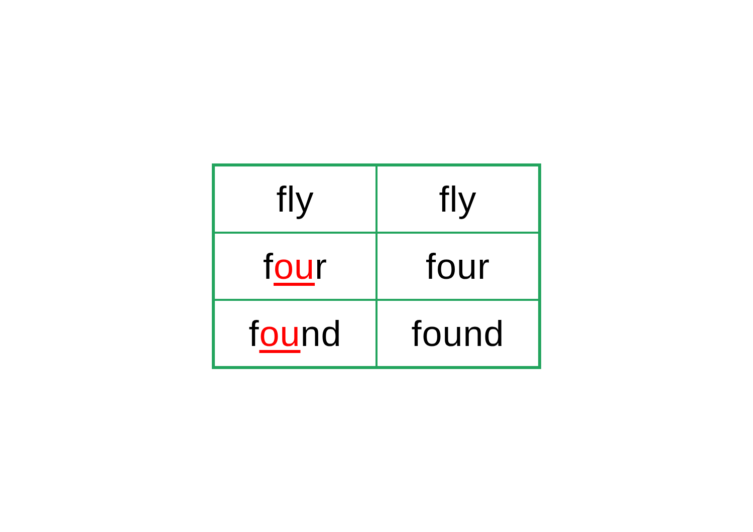| fly | fly |
| f ou r | four |
| f ou nd | found |